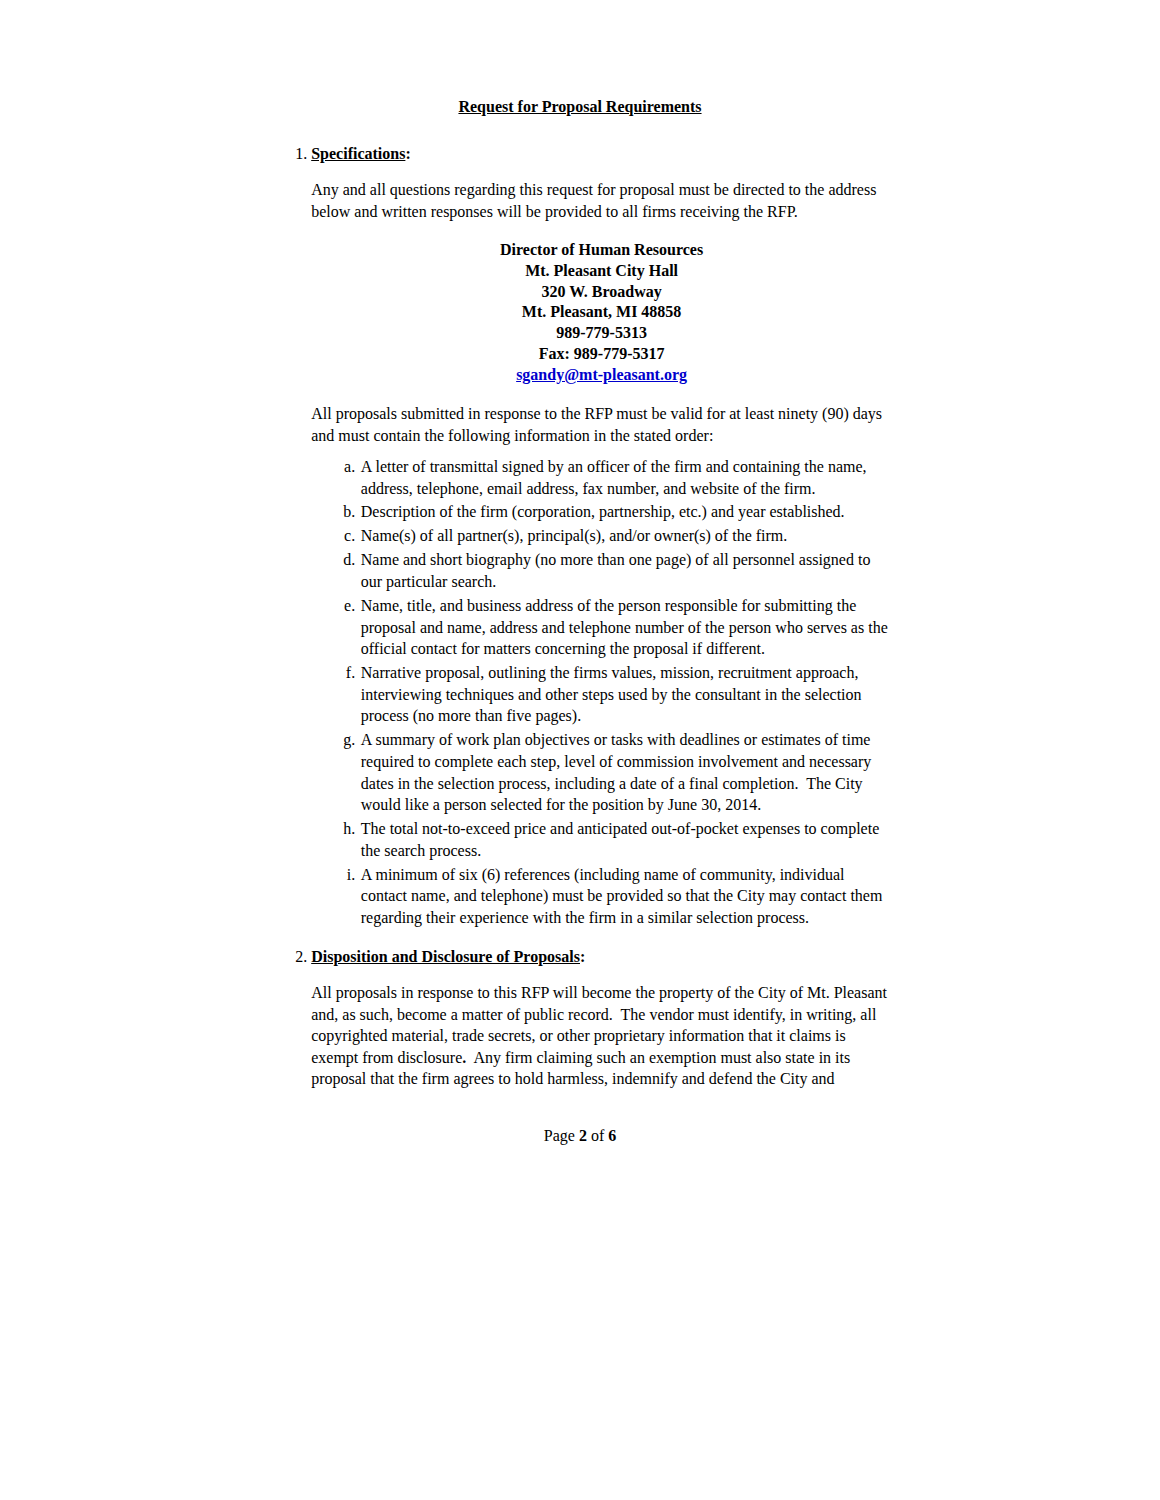Request for Proposal Requirements
Specifications:
Any and all questions regarding this request for proposal must be directed to the address below and written responses will be provided to all firms receiving the RFP.
Director of Human Resources
Mt. Pleasant City Hall
320 W. Broadway
Mt. Pleasant, MI 48858
989-779-5313
Fax: 989-779-5317
sgandy@mt-pleasant.org
All proposals submitted in response to the RFP must be valid for at least ninety (90) days and must contain the following information in the stated order:
A letter of transmittal signed by an officer of the firm and containing the name, address, telephone, email address, fax number, and website of the firm.
Description of the firm (corporation, partnership, etc.) and year established.
Name(s) of all partner(s), principal(s), and/or owner(s) of the firm.
Name and short biography (no more than one page) of all personnel assigned to our particular search.
Name, title, and business address of the person responsible for submitting the proposal and name, address and telephone number of the person who serves as the official contact for matters concerning the proposal if different.
Narrative proposal, outlining the firms values, mission, recruitment approach, interviewing techniques and other steps used by the consultant in the selection process (no more than five pages).
A summary of work plan objectives or tasks with deadlines or estimates of time required to complete each step, level of commission involvement and necessary dates in the selection process, including a date of a final completion. The City would like a person selected for the position by June 30, 2014.
The total not-to-exceed price and anticipated out-of-pocket expenses to complete the search process.
A minimum of six (6) references (including name of community, individual contact name, and telephone) must be provided so that the City may contact them regarding their experience with the firm in a similar selection process.
Disposition and Disclosure of Proposals:
All proposals in response to this RFP will become the property of the City of Mt. Pleasant and, as such, become a matter of public record. The vendor must identify, in writing, all copyrighted material, trade secrets, or other proprietary information that it claims is exempt from disclosure. Any firm claiming such an exemption must also state in its proposal that the firm agrees to hold harmless, indemnify and defend the City and
Page 2 of 6